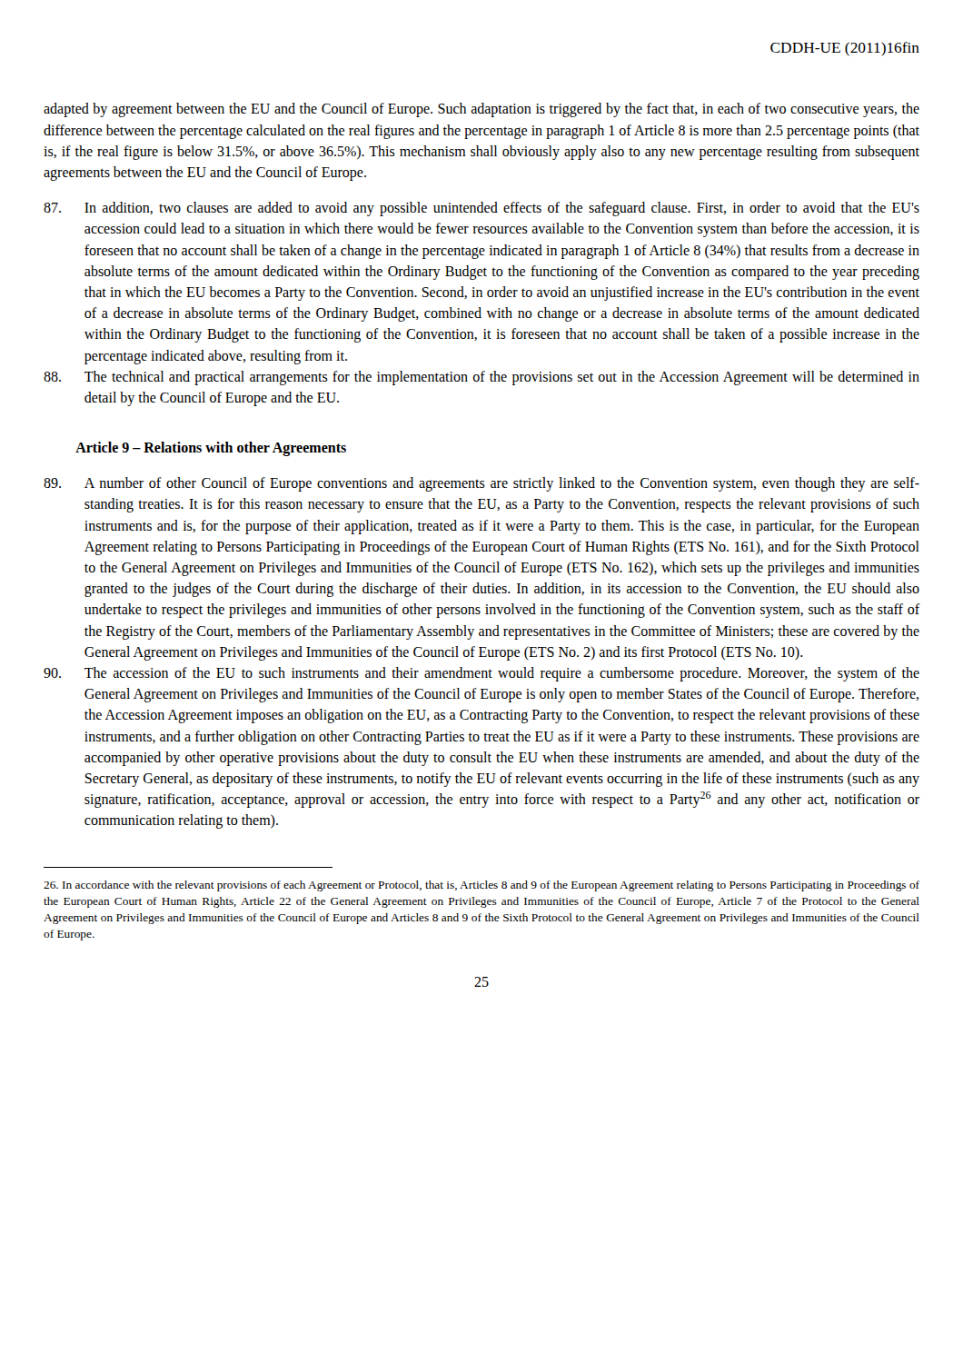CDDH-UE (2011)16fin
adapted by agreement between the EU and the Council of Europe. Such adaptation is triggered by the fact that, in each of two consecutive years, the difference between the percentage calculated on the real figures and the percentage in paragraph 1 of Article 8 is more than 2.5 percentage points (that is, if the real figure is below 31.5%, or above 36.5%). This mechanism shall obviously apply also to any new percentage resulting from subsequent agreements between the EU and the Council of Europe.
87.
In addition, two clauses are added to avoid any possible unintended effects of the safeguard clause. First, in order to avoid that the EU's accession could lead to a situation in which there would be fewer resources available to the Convention system than before the accession, it is foreseen that no account shall be taken of a change in the percentage indicated in paragraph 1 of Article 8 (34%) that results from a decrease in absolute terms of the amount dedicated within the Ordinary Budget to the functioning of the Convention as compared to the year preceding that in which the EU becomes a Party to the Convention. Second, in order to avoid an unjustified increase in the EU's contribution in the event of a decrease in absolute terms of the Ordinary Budget, combined with no change or a decrease in absolute terms of the amount dedicated within the Ordinary Budget to the functioning of the Convention, it is foreseen that no account shall be taken of a possible increase in the percentage indicated above, resulting from it.
88.
The technical and practical arrangements for the implementation of the provisions set out in the Accession Agreement will be determined in detail by the Council of Europe and the EU.
Article 9 – Relations with other Agreements
89.
A number of other Council of Europe conventions and agreements are strictly linked to the Convention system, even though they are self-standing treaties. It is for this reason necessary to ensure that the EU, as a Party to the Convention, respects the relevant provisions of such instruments and is, for the purpose of their application, treated as if it were a Party to them. This is the case, in particular, for the European Agreement relating to Persons Participating in Proceedings of the European Court of Human Rights (ETS No. 161), and for the Sixth Protocol to the General Agreement on Privileges and Immunities of the Council of Europe (ETS No. 162), which sets up the privileges and immunities granted to the judges of the Court during the discharge of their duties. In addition, in its accession to the Convention, the EU should also undertake to respect the privileges and immunities of other persons involved in the functioning of the Convention system, such as the staff of the Registry of the Court, members of the Parliamentary Assembly and representatives in the Committee of Ministers; these are covered by the General Agreement on Privileges and Immunities of the Council of Europe (ETS No. 2) and its first Protocol (ETS No. 10).
90.
The accession of the EU to such instruments and their amendment would require a cumbersome procedure. Moreover, the system of the General Agreement on Privileges and Immunities of the Council of Europe is only open to member States of the Council of Europe. Therefore, the Accession Agreement imposes an obligation on the EU, as a Contracting Party to the Convention, to respect the relevant provisions of these instruments, and a further obligation on other Contracting Parties to treat the EU as if it were a Party to these instruments. These provisions are accompanied by other operative provisions about the duty to consult the EU when these instruments are amended, and about the duty of the Secretary General, as depositary of these instruments, to notify the EU of relevant events occurring in the life of these instruments (such as any signature, ratification, acceptance, approval or accession, the entry into force with respect to a Party26 and any other act, notification or communication relating to them).
26. In accordance with the relevant provisions of each Agreement or Protocol, that is, Articles 8 and 9 of the European Agreement relating to Persons Participating in Proceedings of the European Court of Human Rights, Article 22 of the General Agreement on Privileges and Immunities of the Council of Europe, Article 7 of the Protocol to the General Agreement on Privileges and Immunities of the Council of Europe and Articles 8 and 9 of the Sixth Protocol to the General Agreement on Privileges and Immunities of the Council of Europe.
25